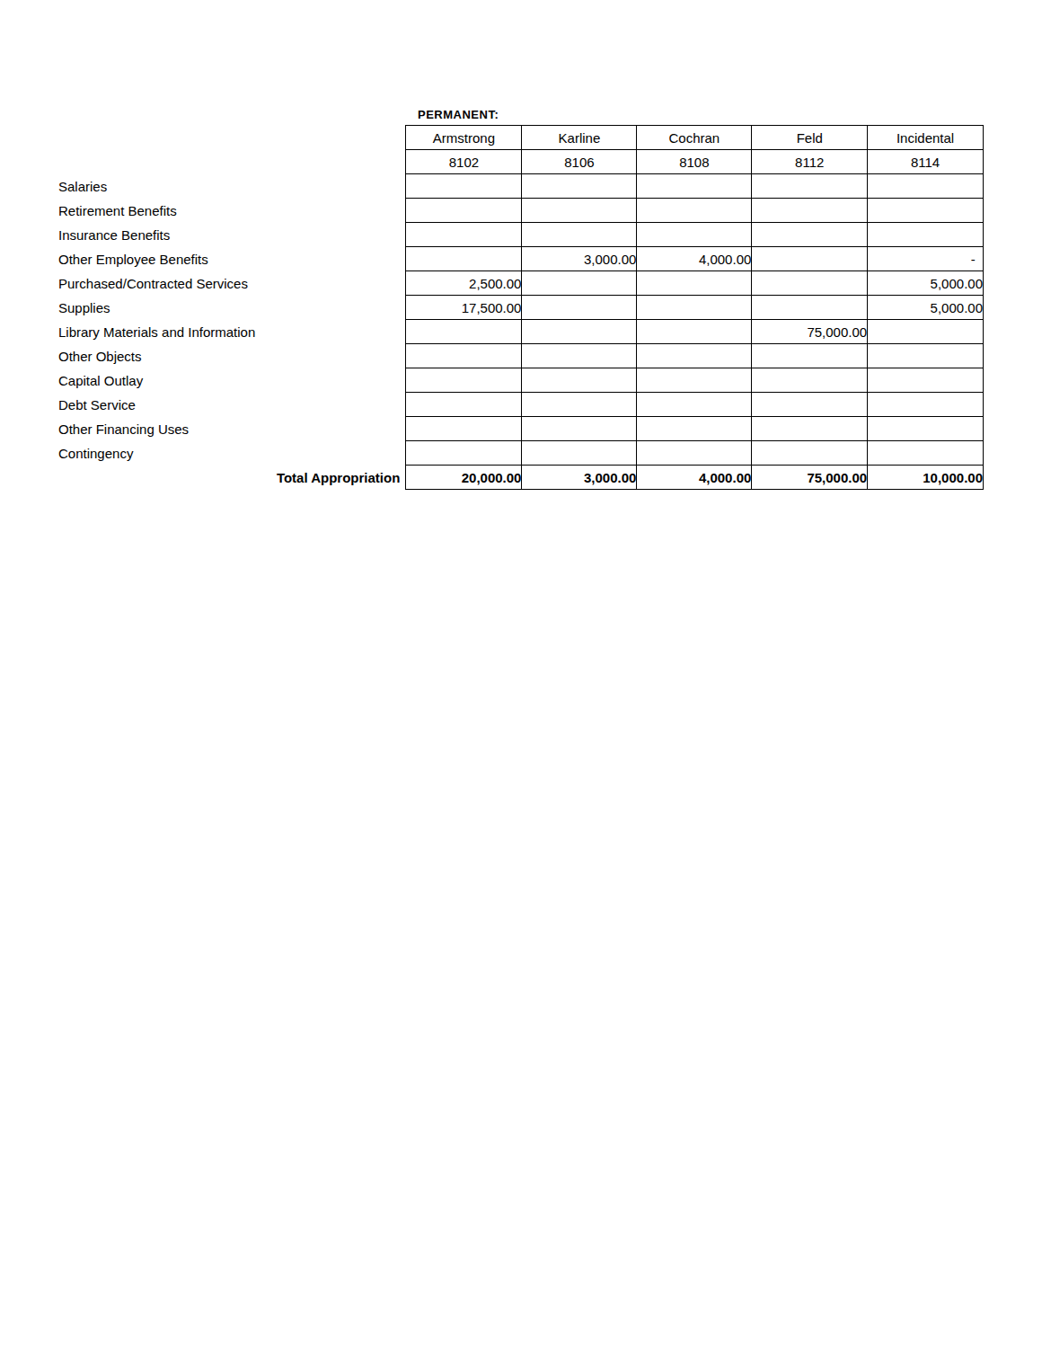PERMANENT:
| | Armstrong | Karline | Cochran | Feld | Incidental |
| | 8102 | 8106 | 8108 | 8112 | 8114 |
| Salaries | | | | | |
| Retirement Benefits | | | | | |
| Insurance Benefits | | | | | |
| Other Employee Benefits | | 3,000.00 | 4,000.00 | | - |
| Purchased/Contracted Services | 2,500.00 | | | | 5,000.00 |
| Supplies | 17,500.00 | | | | 5,000.00 |
| Library Materials and Information | | | | 75,000.00 | |
| Other Objects | | | | | |
| Capital Outlay | | | | | |
| Debt Service | | | | | |
| Other Financing Uses | | | | | |
| Contingency | | | | | |
| Total Appropriation | 20,000.00 | 3,000.00 | 4,000.00 | 75,000.00 | 10,000.00 |